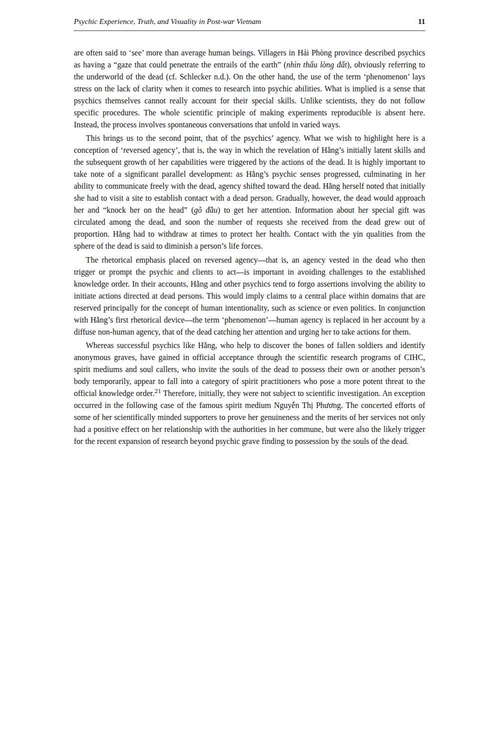Psychic Experience, Truth, and Visuality in Post-war Vietnam 11
are often said to ‘see’ more than average human beings. Villagers in Hải Phòng province described psychics as having a “gaze that could penetrate the entrails of the earth” (nhìn thấu lòng đất), obviously referring to the underworld of the dead (cf. Schlecker n.d.). On the other hand, the use of the term ‘phenomenon’ lays stress on the lack of clarity when it comes to research into psychic abilities. What is implied is a sense that psychics themselves cannot really account for their special skills. Unlike scientists, they do not follow specific procedures. The whole scientific principle of making experiments reproducible is absent here. Instead, the process involves spontaneous conversations that unfold in varied ways.
This brings us to the second point, that of the psychics’ agency. What we wish to highlight here is a conception of ‘reversed agency’, that is, the way in which the revelation of Hằng’s initially latent skills and the subsequent growth of her capabilities were triggered by the actions of the dead. It is highly important to take note of a significant parallel development: as Hằng’s psychic senses progressed, culminating in her ability to communicate freely with the dead, agency shifted toward the dead. Hằng herself noted that initially she had to visit a site to establish contact with a dead person. Gradually, however, the dead would approach her and “knock her on the head” (gõ đầu) to get her attention. Information about her special gift was circulated among the dead, and soon the number of requests she received from the dead grew out of proportion. Hằng had to withdraw at times to protect her health. Contact with the yin qualities from the sphere of the dead is said to diminish a person’s life forces.
The rhetorical emphasis placed on reversed agency—that is, an agency vested in the dead who then trigger or prompt the psychic and clients to act—is important in avoiding challenges to the established knowledge order. In their accounts, Hằng and other psychics tend to forgo assertions involving the ability to initiate actions directed at dead persons. This would imply claims to a central place within domains that are reserved principally for the concept of human intentionality, such as science or even politics. In conjunction with Hằng’s first rhetorical device—the term ‘phenomenon’—human agency is replaced in her account by a diffuse non-human agency, that of the dead catching her attention and urging her to take actions for them.
Whereas successful psychics like Hằng, who help to discover the bones of fallen soldiers and identify anonymous graves, have gained in official acceptance through the scientific research programs of CIHC, spirit mediums and soul callers, who invite the souls of the dead to possess their own or another person’s body temporarily, appear to fall into a category of spirit practitioners who pose a more potent threat to the official knowledge order.21 Therefore, initially, they were not subject to scientific investigation. An exception occurred in the following case of the famous spirit medium Nguyễn Thị Phương. The concerted efforts of some of her scientifically minded supporters to prove her genuineness and the merits of her services not only had a positive effect on her relationship with the authorities in her commune, but were also the likely trigger for the recent expansion of research beyond psychic grave finding to possession by the souls of the dead.